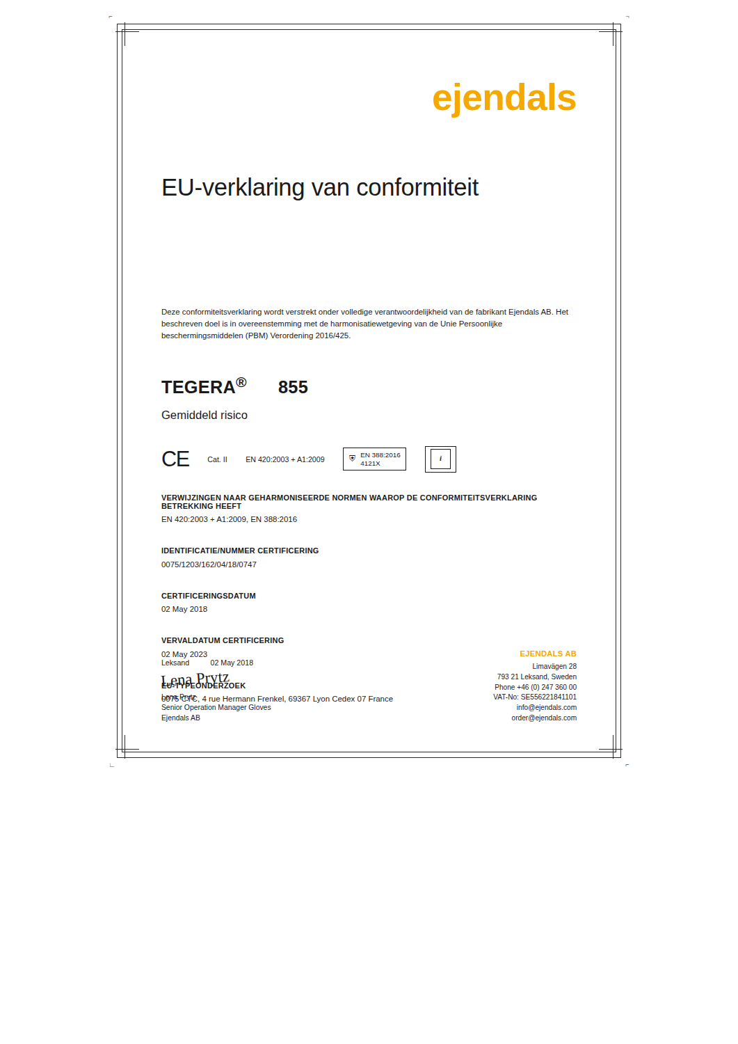⌐ ¬ ∟ ⌐
ejendals
EU-verklaring van conformiteit
Deze conformiteitsverklaring wordt verstrekt onder volledige verantwoordelijkheid van de fabrikant Ejendals AB. Het beschreven doel is in overeenstemming met de harmonisatiewetgeving van de Unie Persoonlijke beschermingsmiddelen (PBM) Verordening 2016/425.
TEGERA® 855
Gemiddeld risico
CE Cat. II EN 420:2003 + A1:2009 ⛨ EN 388:2016
4121X i
Verwijzingen naar geharmoniseerde normen waarop de conformiteitsverklaring betrekking heeft
EN 420:2003 + A1:2009, EN 388:2016
Identificatie/nummer certificering
0075/1203/162/04/18/0747
Certificeringsdatum
02 May 2018
Vervaldatum certificering
02 May 2023
EU-typeonderzoek
0075 CTC, 4 rue Hermann Frenkel, 69367 Lyon Cedex 07 France
Leksand 02 May 2018
Lena Prytz
Lena Prytz
Senior Operation Manager Gloves
Ejendals AB
EJENDALS AB
Limavägen 28
793 21 Leksand, Sweden
Phone +46 (0) 247 360 00
VAT-No: SE556221841101
info@ejendals.com
order@ejendals.com